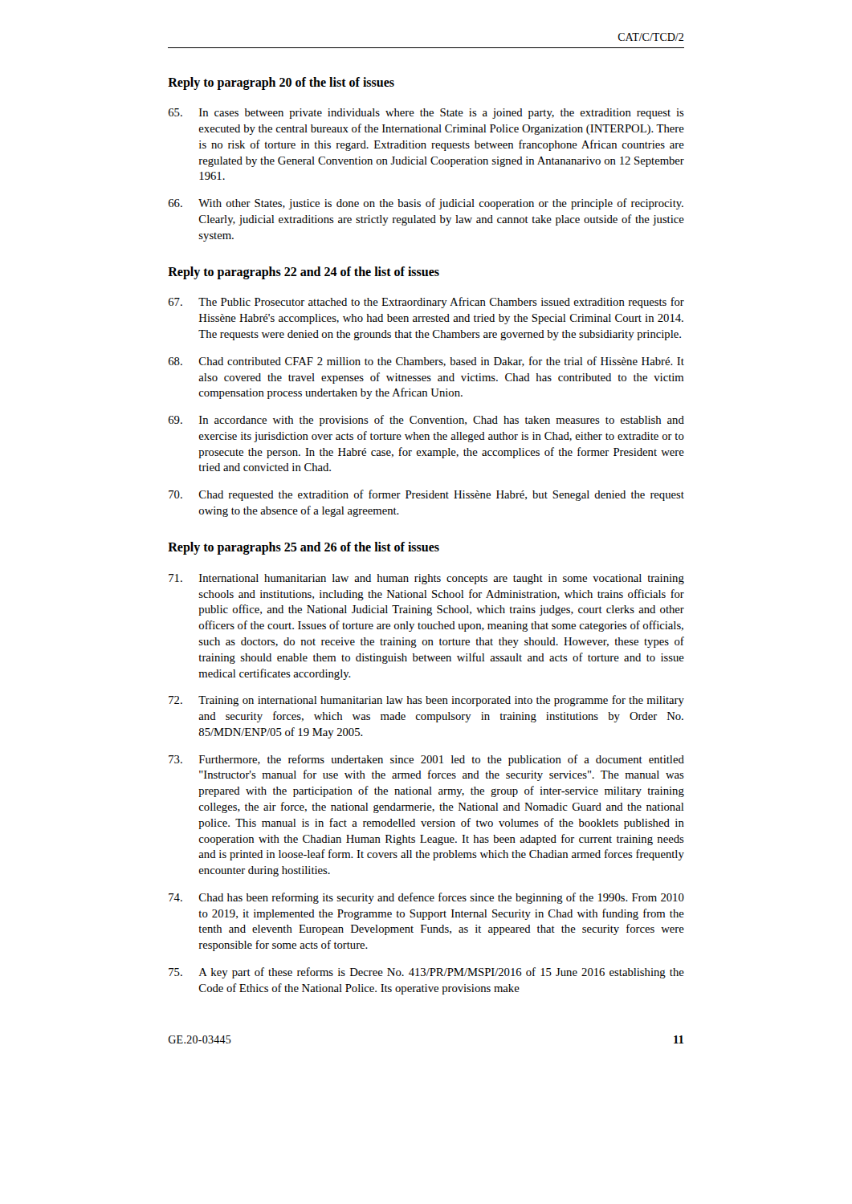CAT/C/TCD/2
Reply to paragraph 20 of the list of issues
65.
In cases between private individuals where the State is a joined party, the extradition request is executed by the central bureaux of the International Criminal Police Organization (INTERPOL). There is no risk of torture in this regard. Extradition requests between francophone African countries are regulated by the General Convention on Judicial Cooperation signed in Antananarivo on 12 September 1961.
66.
With other States, justice is done on the basis of judicial cooperation or the principle of reciprocity. Clearly, judicial extraditions are strictly regulated by law and cannot take place outside of the justice system.
Reply to paragraphs 22 and 24 of the list of issues
67.
The Public Prosecutor attached to the Extraordinary African Chambers issued extradition requests for Hissène Habré's accomplices, who had been arrested and tried by the Special Criminal Court in 2014. The requests were denied on the grounds that the Chambers are governed by the subsidiarity principle.
68.
Chad contributed CFAF 2 million to the Chambers, based in Dakar, for the trial of Hissène Habré. It also covered the travel expenses of witnesses and victims. Chad has contributed to the victim compensation process undertaken by the African Union.
69.
In accordance with the provisions of the Convention, Chad has taken measures to establish and exercise its jurisdiction over acts of torture when the alleged author is in Chad, either to extradite or to prosecute the person. In the Habré case, for example, the accomplices of the former President were tried and convicted in Chad.
70.
Chad requested the extradition of former President Hissène Habré, but Senegal denied the request owing to the absence of a legal agreement.
Reply to paragraphs 25 and 26 of the list of issues
71.
International humanitarian law and human rights concepts are taught in some vocational training schools and institutions, including the National School for Administration, which trains officials for public office, and the National Judicial Training School, which trains judges, court clerks and other officers of the court. Issues of torture are only touched upon, meaning that some categories of officials, such as doctors, do not receive the training on torture that they should. However, these types of training should enable them to distinguish between wilful assault and acts of torture and to issue medical certificates accordingly.
72.
Training on international humanitarian law has been incorporated into the programme for the military and security forces, which was made compulsory in training institutions by Order No. 85/MDN/ENP/05 of 19 May 2005.
73.
Furthermore, the reforms undertaken since 2001 led to the publication of a document entitled "Instructor's manual for use with the armed forces and the security services". The manual was prepared with the participation of the national army, the group of inter-service military training colleges, the air force, the national gendarmerie, the National and Nomadic Guard and the national police. This manual is in fact a remodelled version of two volumes of the booklets published in cooperation with the Chadian Human Rights League. It has been adapted for current training needs and is printed in loose-leaf form. It covers all the problems which the Chadian armed forces frequently encounter during hostilities.
74.
Chad has been reforming its security and defence forces since the beginning of the 1990s. From 2010 to 2019, it implemented the Programme to Support Internal Security in Chad with funding from the tenth and eleventh European Development Funds, as it appeared that the security forces were responsible for some acts of torture.
75.
A key part of these reforms is Decree No. 413/PR/PM/MSPI/2016 of 15 June 2016 establishing the Code of Ethics of the National Police. Its operative provisions make
GE.20-03445
11